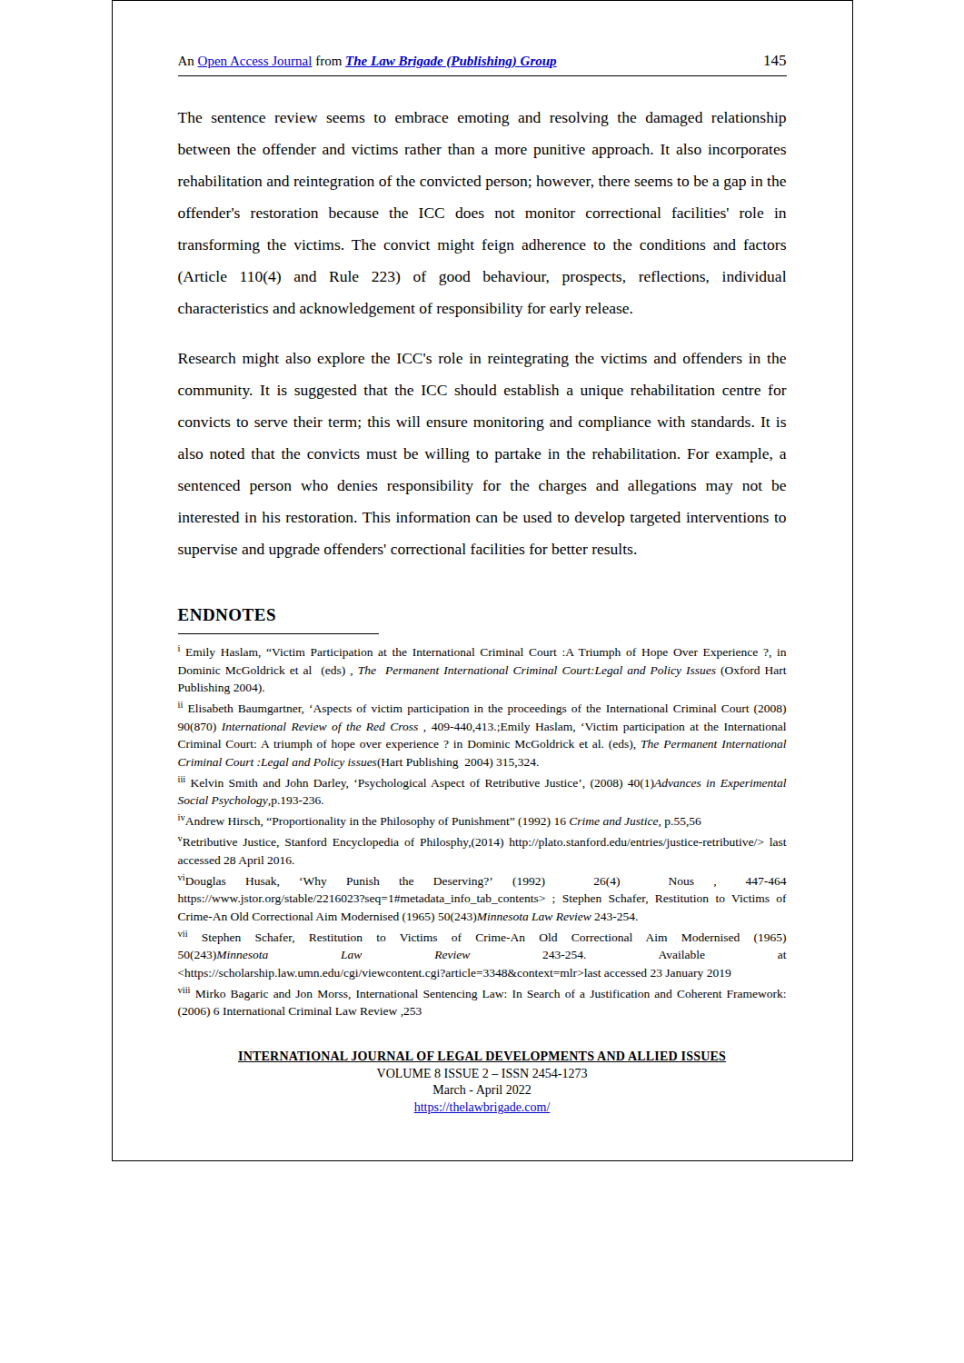An Open Access Journal from The Law Brigade (Publishing) Group
145
The sentence review seems to embrace emoting and resolving the damaged relationship between the offender and victims rather than a more punitive approach. It also incorporates rehabilitation and reintegration of the convicted person; however, there seems to be a gap in the offender's restoration because the ICC does not monitor correctional facilities' role in transforming the victims. The convict might feign adherence to the conditions and factors (Article 110(4) and Rule 223) of good behaviour, prospects, reflections, individual characteristics and acknowledgement of responsibility for early release.
Research might also explore the ICC's role in reintegrating the victims and offenders in the community. It is suggested that the ICC should establish a unique rehabilitation centre for convicts to serve their term; this will ensure monitoring and compliance with standards. It is also noted that the convicts must be willing to partake in the rehabilitation. For example, a sentenced person who denies responsibility for the charges and allegations may not be interested in his restoration. This information can be used to develop targeted interventions to supervise and upgrade offenders' correctional facilities for better results.
ENDNOTES
i Emily Haslam, “Victim Participation at the International Criminal Court :A Triumph of Hope Over Experience ?, in Dominic McGoldrick et al (eds) , The Permanent International Criminal Court:Legal and Policy Issues (Oxford Hart Publishing 2004).
ii Elisabeth Baumgartner, ‘Aspects of victim participation in the proceedings of the International Criminal Court (2008) 90(870) International Review of the Red Cross , 409-440,413.;Emily Haslam, ‘Victim participation at the International Criminal Court: A triumph of hope over experience ? in Dominic McGoldrick et al. (eds), The Permanent International Criminal Court :Legal and Policy issues(Hart Publishing 2004) 315,324.
iii Kelvin Smith and John Darley, ‘Psychological Aspect of Retributive Justice’, (2008) 40(1)Advances in Experimental Social Psychology,p.193-236.
ivAndrew Hirsch, “Proportionality in the Philosophy of Punishment” (1992) 16 Crime and Justice, p.55,56
vRetributive Justice, Stanford Encyclopedia of Philosphy,(2014) http://plato.stanford.edu/entries/justice-retributive/> last accessed 28 April 2016.
viDouglas Husak, ‘Why Punish the Deserving?’ (1992) 26(4) Nous , 447-464 https://www.jstor.org/stable/2216023?seq=1#metadata_info_tab_contents> ; Stephen Schafer, Restitution to Victims of Crime-An Old Correctional Aim Modernised (1965) 50(243)Minnesota Law Review 243-254.
vii Stephen Schafer, Restitution to Victims of Crime-An Old Correctional Aim Modernised (1965) 50(243)Minnesota Law Review 243-254. Available at <https://scholarship.law.umn.edu/cgi/viewcontent.cgi?article=3348&context=mlr>last accessed 23 January 2019
viii Mirko Bagaric and Jon Morss, International Sentencing Law: In Search of a Justification and Coherent Framework: (2006) 6 International Criminal Law Review ,253
INTERNATIONAL JOURNAL OF LEGAL DEVELOPMENTS AND ALLIED ISSUES VOLUME 8 ISSUE 2 – ISSN 2454-1273 March - April 2022 https://thelawbrigade.com/